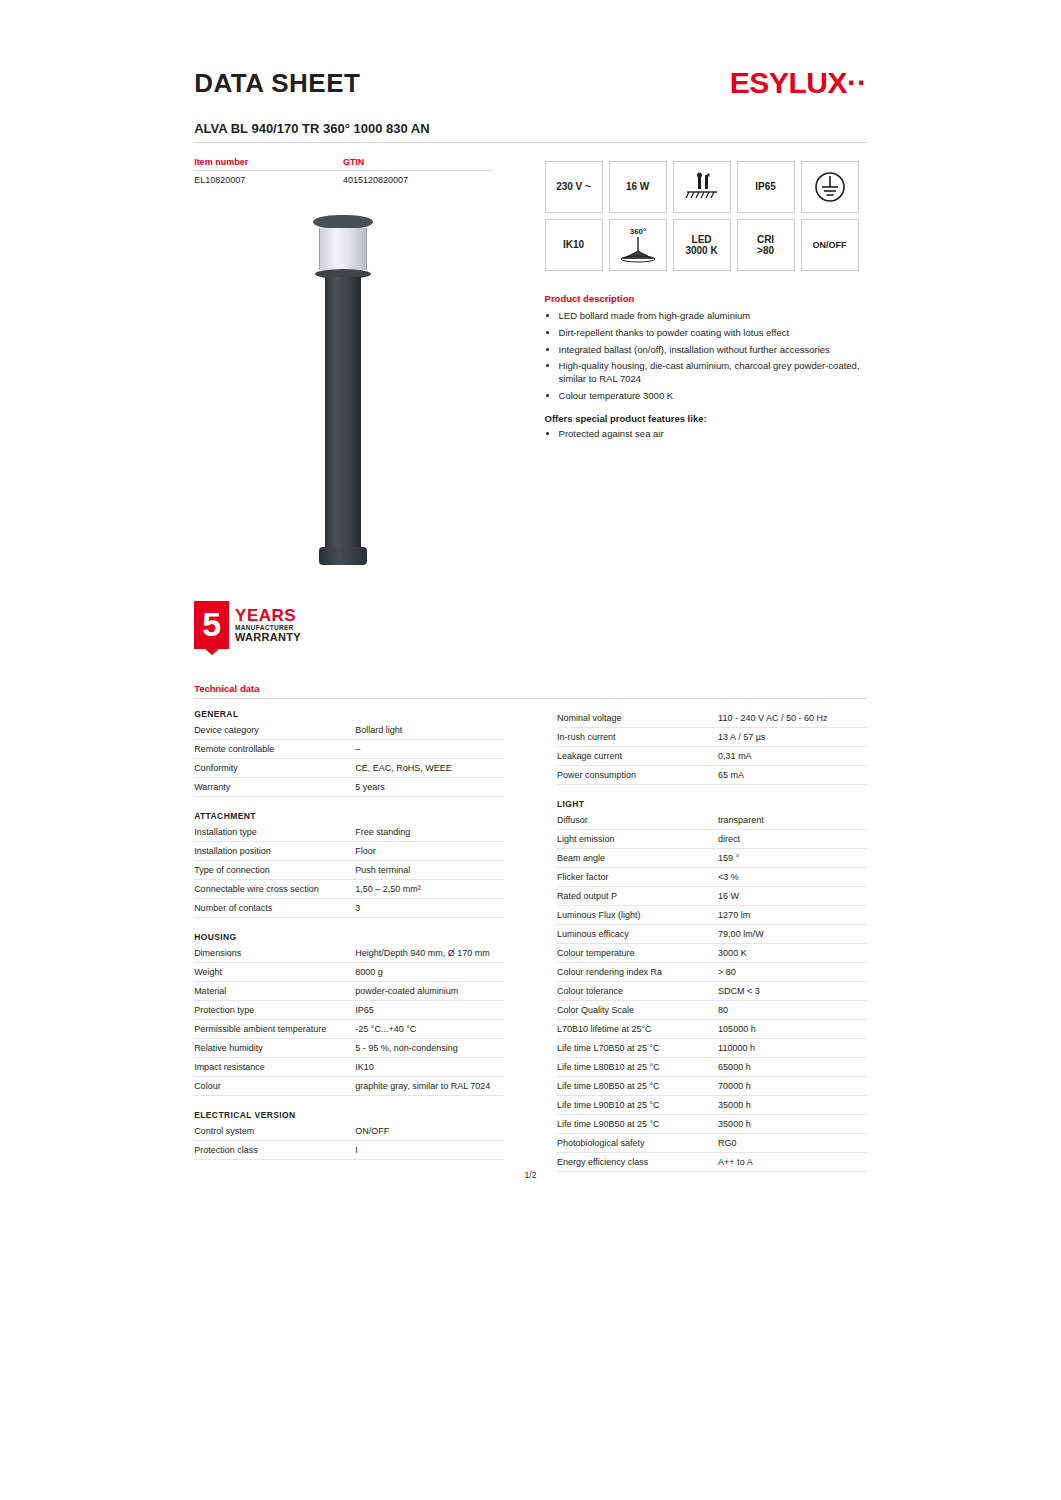DATA SHEET
ESYLUX··
ALVA BL 940/170 TR 360° 1000 830 AN
| Item number | GTIN |
| --- | --- |
| EL10820007 | 4015120820007 |
5
YEARS
MANUFACTURER
WARRANTY
230 V ~
16 W
IP65
IK10
360°
LED3000 K
CRI>80
ON/OFF
Product description
LED bollard made from high-grade aluminium
Dirt-repellent thanks to powder coating with lotus effect
Integrated ballast (on/off), installation without further accessories
High-quality housing, die-cast aluminium, charcoal grey powder-coated, similar to RAL 7024
Colour temperature 3000 K
Offers special product features like:
Protected against sea air
Technical data
GENERAL
| Device category | Bollard light |
| Remote controllable | – |
| Conformity | CE, EAC, RoHS, WEEE |
| Warranty | 5 years |
ATTACHMENT
| Installation type | Free standing |
| Installation position | Floor |
| Type of connection | Push terminal |
| Connectable wire cross section | 1,50 – 2,50 mm² |
| Number of contacts | 3 |
HOUSING
| Dimensions | Height/Depth 940 mm, Ø 170 mm |
| Weight | 8000 g |
| Material | powder-coated aluminium |
| Protection type | IP65 |
| Permissible ambient temperature | -25 °C...+40 °C |
| Relative humidity | 5 - 95 %, non-condensing |
| Impact resistance | IK10 |
| Colour | graphite gray, similar to RAL 7024 |
ELECTRICAL VERSION
| Control system | ON/OFF |
| Protection class | I |
| Nominal voltage | 110 - 240 V AC / 50 - 60 Hz |
| In-rush current | 13 A / 57 µs |
| Leakage current | 0,31 mA |
| Power consumption | 65 mA |
LIGHT
| Diffusor | transparent |
| Light emission | direct |
| Beam angle | 159 ° |
| Flicker factor | <3 % |
| Rated output P | 16 W |
| Luminous Flux (light) | 1270 lm |
| Luminous efficacy | 79,00 lm/W |
| Colour temperature | 3000 K |
| Colour rendering index Ra | > 80 |
| Colour tolerance | SDCM < 3 |
| Color Quality Scale | 80 |
| L70B10 lifetime at 25°C | 105000 h |
| Life time L70B50 at 25 °C | 110000 h |
| Life time L80B10 at 25 °C | 65000 h |
| Life time L80B50 at 25 °C | 70000 h |
| Life time L90B10 at 25 °C | 35000 h |
| Life time L90B50 at 25 °C | 35000 h |
| Photobiological safety | RG0 |
| Energy efficiency class | A++ to A |
1/2